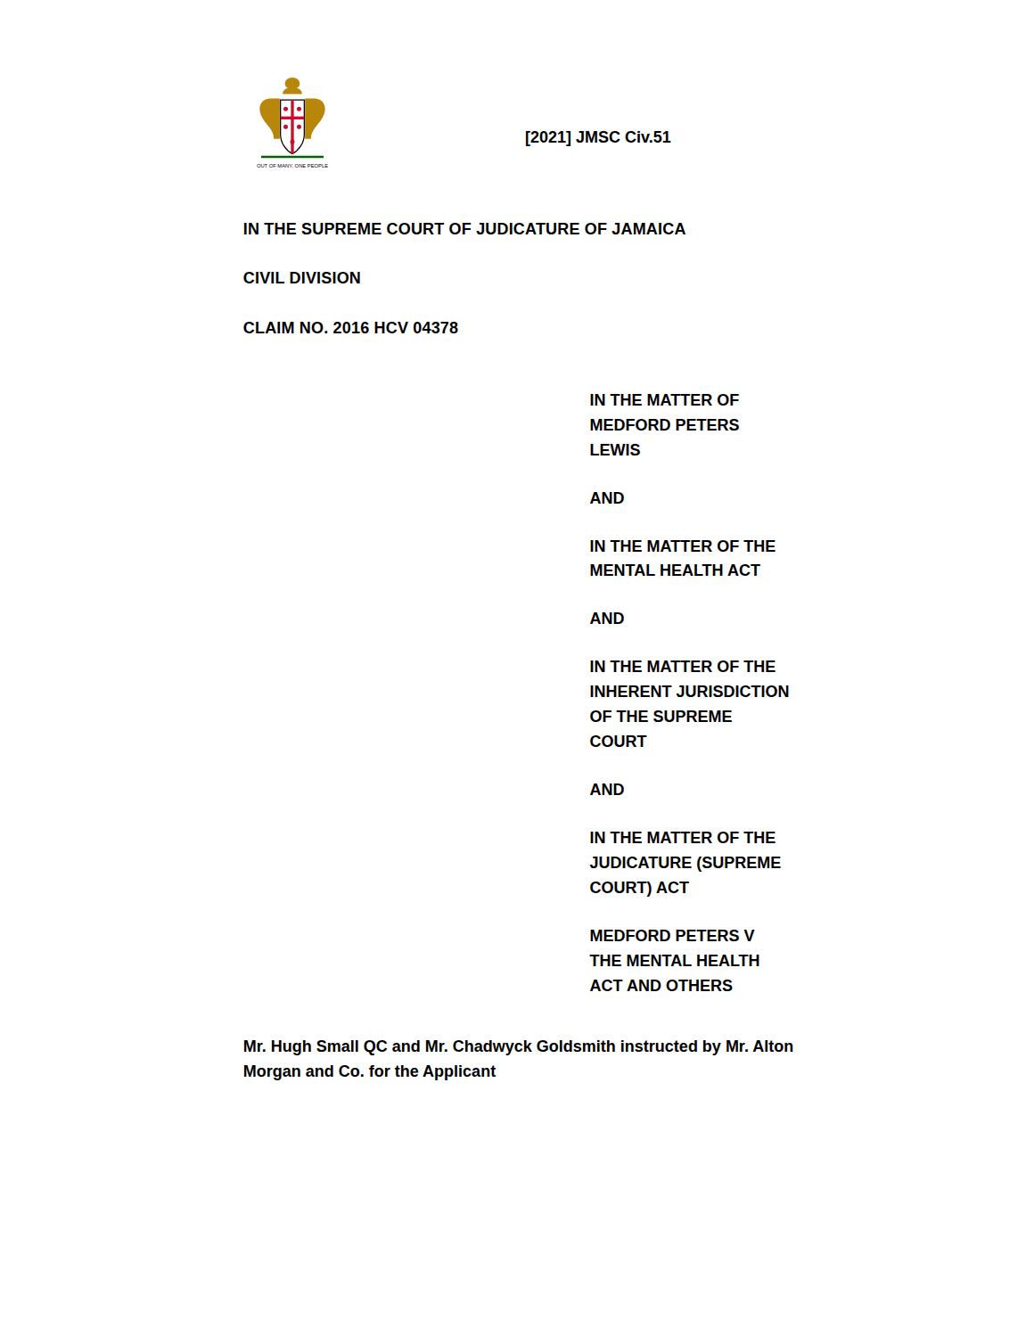[2021] JMSC Civ.51
IN THE SUPREME COURT OF JUDICATURE OF JAMAICA
CIVIL DIVISION
CLAIM NO. 2016 HCV 04378
IN THE MATTER OF MEDFORD PETERS LEWIS
AND
IN THE MATTER OF THE MENTAL HEALTH ACT
AND
IN THE MATTER OF THE INHERENT JURISDICTION OF THE SUPREME COURT
AND
IN THE MATTER OF THE JUDICATURE (SUPREME COURT) ACT
MEDFORD PETERS V THE MENTAL HEALTH ACT AND OTHERS
Mr. Hugh Small QC and Mr. Chadwyck Goldsmith instructed by Mr. Alton Morgan and Co. for the Applicant